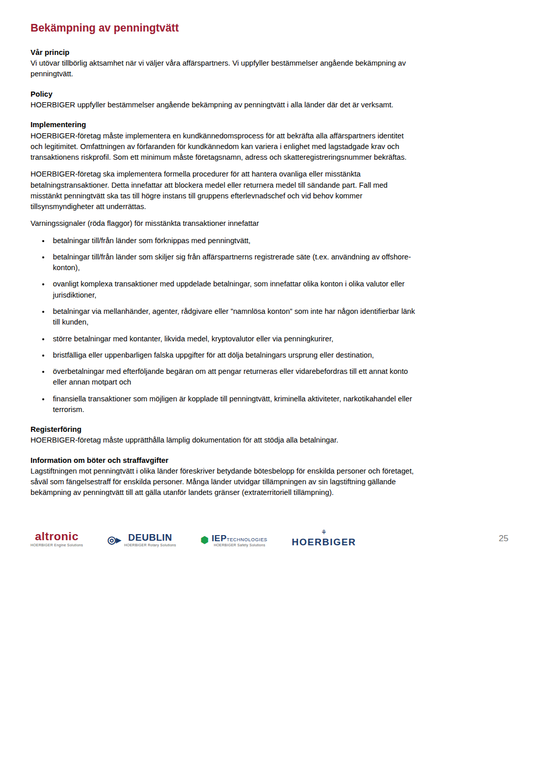Bekämpning av penningtvätt
Vår princip
Vi utövar tillbörlig aktsamhet när vi väljer våra affärspartners. Vi uppfyller bestämmelser angående bekämpning av penningtvätt.
Policy
HOERBIGER uppfyller bestämmelser angående bekämpning av penningtvätt i alla länder där det är verksamt.
Implementering
HOERBIGER-företag måste implementera en kundkännedomsprocess för att bekräfta alla affärspartners identitet och legitimitet. Omfattningen av förfaranden för kundkännedom kan variera i enlighet med lagstadgade krav och transaktionens riskprofil. Som ett minimum måste företagsnamn, adress och skatteregistreringsnummer bekräftas.
HOERBIGER-företag ska implementera formella procedurer för att hantera ovanliga eller misstänkta betalningstransaktioner. Detta innefattar att blockera medel eller returnera medel till sändande part. Fall med misstänkt penningtvätt ska tas till högre instans till gruppens efterlevnadschef och vid behov kommer tillsynsmyndigheter att underrättas.
Varningssignaler (röda flaggor) för misstänkta transaktioner innefattar
betalningar till/från länder som förknippas med penningtvätt,
betalningar till/från länder som skiljer sig från affärspartnerns registrerade säte (t.ex. användning av offshore-konton),
ovanligt komplexa transaktioner med uppdelade betalningar, som innefattar olika konton i olika valutor eller jurisdiktioner,
betalningar via mellanhänder, agenter, rådgivare eller ”namnlösa konton” som inte har någon identifierbar länk till kunden,
större betalningar med kontanter, likvida medel, kryptovalutor eller via penningkurirer,
bristfälliga eller uppenbarligen falska uppgifter för att dölja betalningars ursprung eller destination,
överbetalningar med efterföljande begäran om att pengar returneras eller vidarebefordras till ett annat konto eller annan motpart och
finansiella transaktioner som möjligen är kopplade till penningtvätt, kriminella aktiviteter, narkotikahandel eller terrorism.
Registerföring
HOERBIGER-företag måste upprätthålla lämplig dokumentation för att stödja alla betalningar.
Information om böter och straffavgifter
Lagstiftningen mot penningtvätt i olika länder föreskriver betydande bötesbelopp för enskilda personer och företaget, såväl som fängelsestraff för enskilda personer. Många länder utvidgar tillämpningen av sin lagstiftning gällande bekämpning av penningtvätt till att gälla utanför landets gränser (extraterritoriell tillämpning).
altronic HOERBIGER Engine Solutions
◎▸
DEUBLIN HOERBIGER Rotary Solutions
⬢
IEPTECHNOLOGIES HOERBIGER Safety Solutions
⚘ HOERBIGER
25